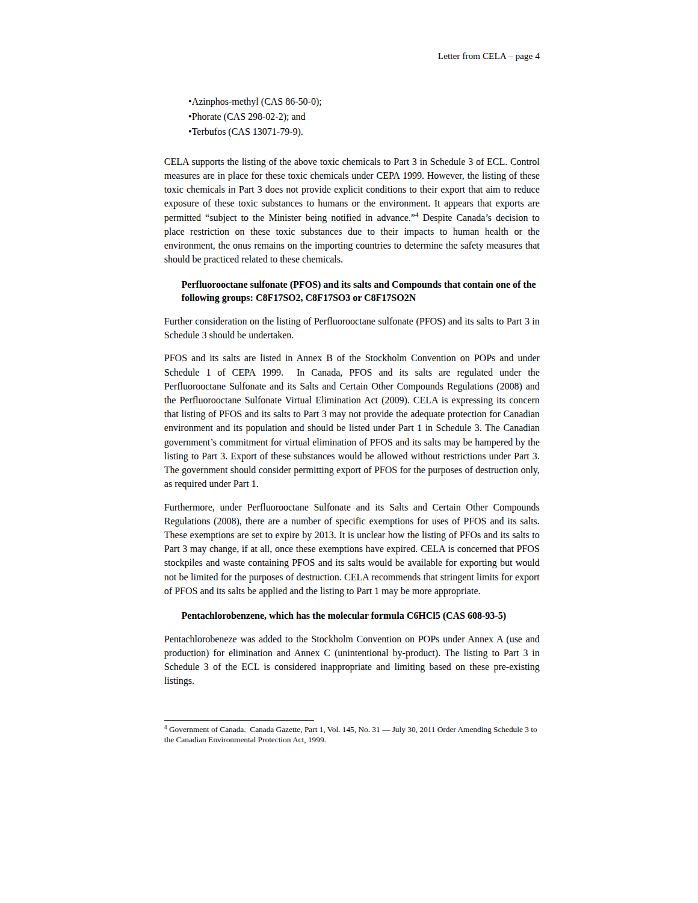Letter from CELA – page 4
•Azinphos-methyl (CAS 86-50-0);
•Phorate (CAS 298-02-2); and
•Terbufos (CAS 13071-79-9).
CELA supports the listing of the above toxic chemicals to Part 3 in Schedule 3 of ECL. Control measures are in place for these toxic chemicals under CEPA 1999. However, the listing of these toxic chemicals in Part 3 does not provide explicit conditions to their export that aim to reduce exposure of these toxic substances to humans or the environment. It appears that exports are permitted “subject to the Minister being notified in advance.”4 Despite Canada’s decision to place restriction on these toxic substances due to their impacts to human health or the environment, the onus remains on the importing countries to determine the safety measures that should be practiced related to these chemicals.
Perfluorooctane sulfonate (PFOS) and its salts and Compounds that contain one of the following groups: C8F17SO2, C8F17SO3 or C8F17SO2N
Further consideration on the listing of Perfluorooctane sulfonate (PFOS) and its salts to Part 3 in Schedule 3 should be undertaken.
PFOS and its salts are listed in Annex B of the Stockholm Convention on POPs and under Schedule 1 of CEPA 1999. In Canada, PFOS and its salts are regulated under the Perfluorooctane Sulfonate and its Salts and Certain Other Compounds Regulations (2008) and the Perfluorooctane Sulfonate Virtual Elimination Act (2009). CELA is expressing its concern that listing of PFOS and its salts to Part 3 may not provide the adequate protection for Canadian environment and its population and should be listed under Part 1 in Schedule 3. The Canadian government’s commitment for virtual elimination of PFOS and its salts may be hampered by the listing to Part 3. Export of these substances would be allowed without restrictions under Part 3. The government should consider permitting export of PFOS for the purposes of destruction only, as required under Part 1.
Furthermore, under Perfluorooctane Sulfonate and its Salts and Certain Other Compounds Regulations (2008), there are a number of specific exemptions for uses of PFOS and its salts. These exemptions are set to expire by 2013. It is unclear how the listing of PFOs and its salts to Part 3 may change, if at all, once these exemptions have expired. CELA is concerned that PFOS stockpiles and waste containing PFOS and its salts would be available for exporting but would not be limited for the purposes of destruction. CELA recommends that stringent limits for export of PFOS and its salts be applied and the listing to Part 1 may be more appropriate.
Pentachlorobenzene, which has the molecular formula C6HCl5 (CAS 608-93-5)
Pentachlorobeneze was added to the Stockholm Convention on POPs under Annex A (use and production) for elimination and Annex C (unintentional by-product). The listing to Part 3 in Schedule 3 of the ECL is considered inappropriate and limiting based on these pre-existing listings.
4 Government of Canada. Canada Gazette, Part 1, Vol. 145, No. 31 — July 30, 2011 Order Amending Schedule 3 to the Canadian Environmental Protection Act, 1999.